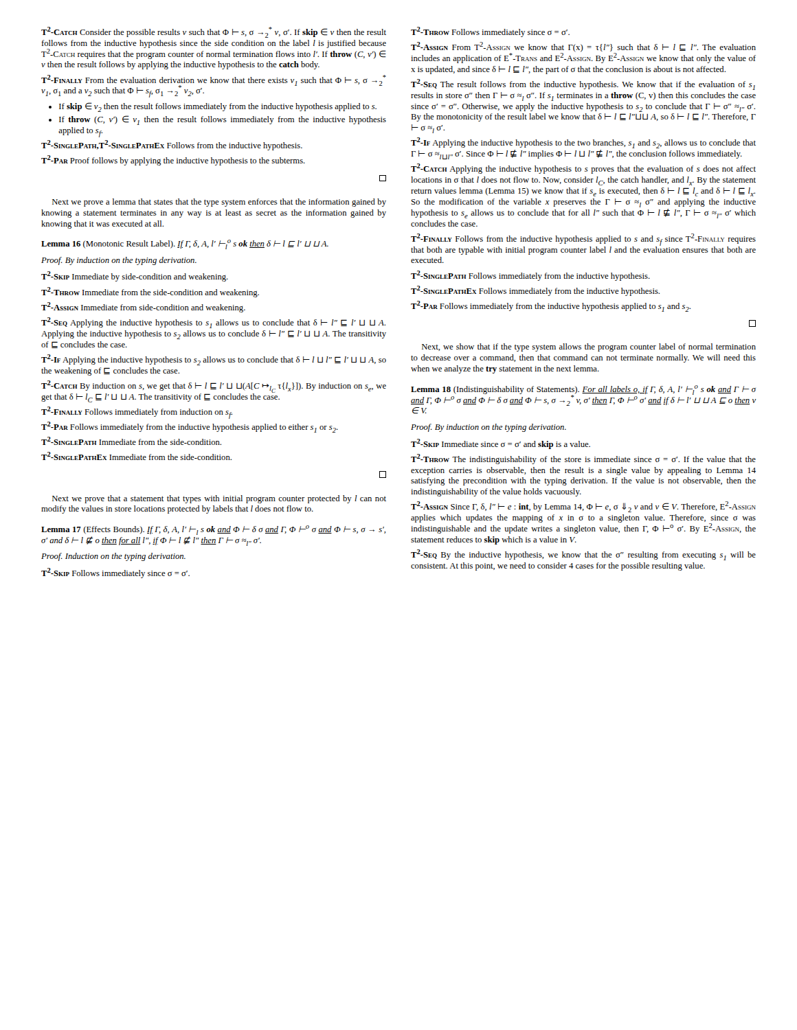T2-Catch Consider the possible results v such that Φ ⊢ s, σ →2* v, σ′. If skip ∈ v then the result follows from the inductive hypothesis since the side condition on the label l is justified because T2-Catch requires that the program counter of normal termination flows into l′. If throw (C, v′) ∈ v then the result follows by applying the inductive hypothesis to the catch body.
T2-Finally From the evaluation derivation we know that there exists v1 such that Φ ⊢ s, σ →2* v1, σ1 and a v2 such that Φ ⊢ sf, σ1 →2* v2, σ′.
If skip ∈ v2 then the result follows immediately from the inductive hypothesis applied to s.
If throw (C, v′) ∈ v1 then the result follows immediately from the inductive hypothesis applied to sf.
T2-SinglePath,T2-SinglePathEx Follows from the inductive hypothesis.
T2-Par Proof follows by applying the inductive hypothesis to the subterms.
Next we prove a lemma that states that the type system enforces that the information gained by knowing a statement terminates in any way is at least as secret as the information gained by knowing that it was executed at all.
Lemma 16 (Monotonic Result Label). If Γ, δ, A, l′ ⊢lo s ok then δ ⊢ l ⊑ l′ ⊔ ⊔ A.
Proof. By induction on the typing derivation.
T2-Skip Immediate by side-condition and weakening.
T2-Throw Immediate from the side-condition and weakening.
T2-Assign Immediate from side-condition and weakening.
T2-Seq Applying the inductive hypothesis to s1 allows us to conclude that δ ⊢ l″ ⊑ l′ ⊔ ⊔ A. Applying the inductive hypothesis to s2 allows us to conclude δ ⊢ l″ ⊑ l′ ⊔ ⊔ A. The transitivity of ⊑ concludes the case.
T2-If Applying the inductive hypothesis to s2 allows us to conclude that δ ⊢ l ⊔ l″ ⊑ l′ ⊔ ⊔ A, so the weakening of ⊑ concludes the case.
T2-Catch By induction on s, we get that δ ⊢ l ⊑ l′ ⊔ ⊔(A[C ↦lC τ{lx}]). By induction on se, we get that δ ⊢ lC ⊑ l′ ⊔ ⊔ A. The transitivity of ⊑ concludes the case.
T2-Finally Follows immediately from induction on sf.
T2-Par Follows immediately from the inductive hypothesis applied to either s1 or s2.
T2-SinglePath Immediate from the side-condition.
T2-SinglePathEx Immediate from the side-condition.
Next we prove that a statement that types with initial program counter protected by l can not modify the values in store locations protected by labels that l does not flow to.
Lemma 17 (Effects Bounds). If Γ, δ, A, l′ ⊢l s ok and Φ ⊢ δ σ and Γ, Φ ⊢o σ and Φ ⊢ s, σ → s′, σ′ and δ ⊢ l ⋢ o then for all l″, if Φ ⊢ l ⋢ l″ then Γ ⊢ σ ≈l″ σ′.
Proof. Induction on the typing derivation.
T2-Skip Follows immediately since σ = σ′.
T2-Throw Follows immediately since σ = σ′.
T2-Assign From T2-Assign we know that Γ(x) = τ{l″} such that δ ⊢ l ⊑ l″. The evaluation includes an application of E*-Trans and E2-Assign. By E2-Assign we know that only the value of x is updated, and since δ ⊢ l ⊑ l″, the part of σ that the conclusion is about is not affected.
T2-Seq The result follows from the inductive hypothesis. We know that if the evaluation of s1 results in store σ″ then Γ ⊢ σ ≈l σ″. If s1 terminates in a throw (C, v) then this concludes the case since σ′ = σ″. Otherwise, we apply the inductive hypothesis to s2 to conclude that Γ ⊢ σ″ ≈l″ σ′. By the monotonicity of the result label we know that δ ⊢ l ⊑ l″⊔⊔ A, so δ ⊢ l ⊑ l″. Therefore, Γ ⊢ σ ≈l σ′.
T2-If Applying the inductive hypothesis to the two branches, s1 and s2, allows us to conclude that Γ ⊢ σ ≈l⊔l″ σ′. Since Φ ⊢ l ⋢ l″ implies Φ ⊢ l ⊔ l″ ⋢ l″, the conclusion follows immediately.
T2-Catch Applying the inductive hypothesis to s proves that the evaluation of s does not affect locations in σ that l does not flow to. Now, consider lC, the catch handler, and lx. By the statement return values lemma (Lemma 15) we know that if se is executed, then δ ⊢ l ⊑ lc and δ ⊢ l ⊑ lx. So the modification of the variable x preserves the Γ ⊢ σ ≈l σ″ and applying the inductive hypothesis to se allows us to conclude that for all l″ such that Φ ⊢ l ⋢ l″, Γ ⊢ σ ≈l″ σ′ which concludes the case.
T2-Finally Follows from the inductive hypothesis applied to s and sf since T2-Finally requires that both are typable with initial program counter label l and the evaluation ensures that both are executed.
T2-SinglePath Follows immediately from the inductive hypothesis.
T2-SinglePathEx Follows immediately from the inductive hypothesis.
T2-Par Follows immediately from the inductive hypothesis applied to s1 and s2.
Next, we show that if the type system allows the program counter label of normal termination to decrease over a command, then that command can not terminate normally. We will need this when we analyze the try statement in the next lemma.
Lemma 18 (Indistinguishability of Statements). For all labels o, if Γ, δ, A, l′ ⊢lo s ok and Γ ⊢ σ and Γ, Φ ⊢o σ and Φ ⊢ δ σ and Φ ⊢ s, σ →2* v, σ′ then Γ, Φ ⊢o σ′ and if δ ⊢ l′ ⊔ ⊔ A ⊑ o then v ∈ V.
Proof. By induction on the typing derivation.
T2-Skip Immediate since σ = σ′ and skip is a value.
T2-Throw The indistinguishability of the store is immediate since σ = σ′. If the value that the exception carries is observable, then the result is a single value by appealing to Lemma 14 satisfying the precondition with the typing derivation. If the value is not observable, then the indistinguishability of the value holds vacuously.
T2-Assign Since Γ, δ, l″ ⊢ e : int, by Lemma 14, Φ ⊢ e, σ ⇓2 v and v ∈ V. Therefore, E2-Assign applies which updates the mapping of x in σ to a singleton value. Therefore, since σ was indistinguishable and the update writes a singleton value, then Γ, Φ ⊢o σ′. By E2-Assign, the statement reduces to skip which is a value in V.
T2-Seq By the inductive hypothesis, we know that the σ″ resulting from executing s1 will be consistent. At this point, we need to consider 4 cases for the possible resulting value.